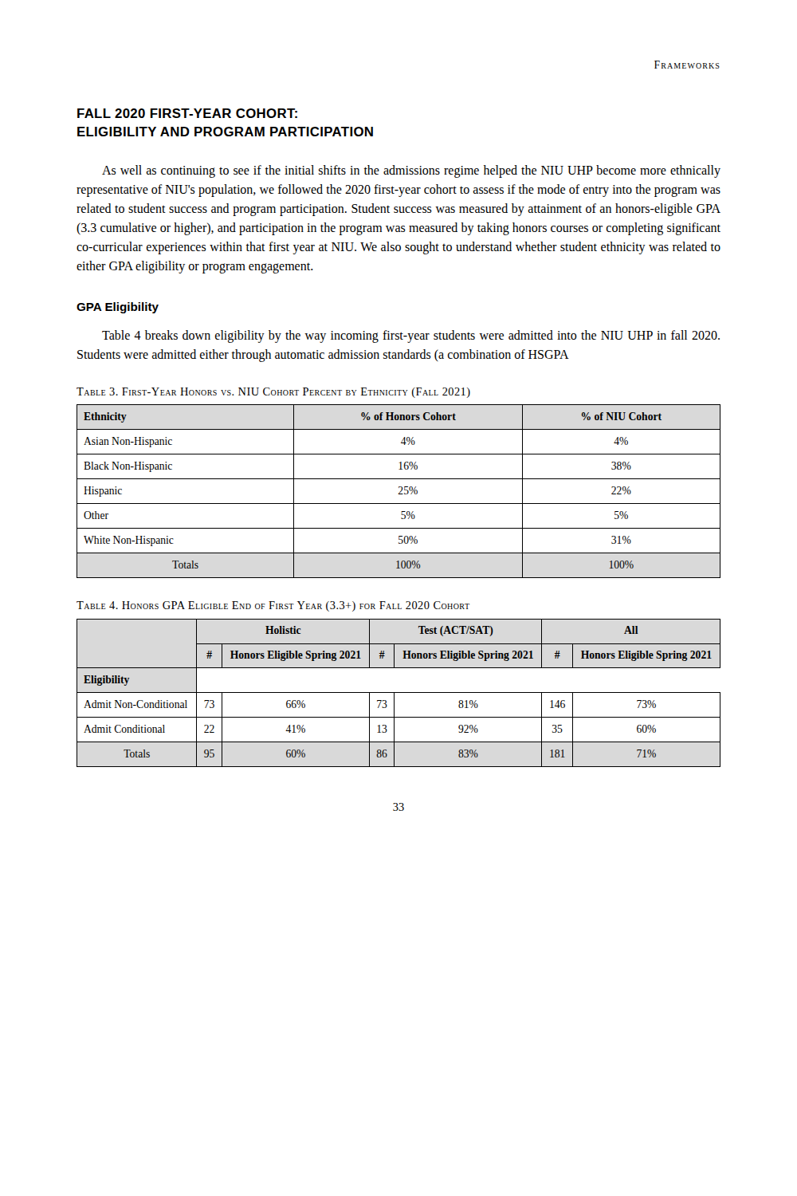Frameworks
Fall 2020 First-Year Cohort:
Eligibility and Program Participation
As well as continuing to see if the initial shifts in the admissions regime helped the NIU UHP become more ethnically representative of NIU's population, we followed the 2020 first-year cohort to assess if the mode of entry into the program was related to student success and program participation. Student success was measured by attainment of an honors-eligible GPA (3.3 cumulative or higher), and participation in the program was measured by taking honors courses or completing significant co-curricular experiences within that first year at NIU. We also sought to understand whether student ethnicity was related to either GPA eligibility or program engagement.
GPA Eligibility
Table 4 breaks down eligibility by the way incoming first-year students were admitted into the NIU UHP in fall 2020. Students were admitted either through automatic admission standards (a combination of HSGPA
Table 3. First-Year Honors vs. NIU Cohort Percent by Ethnicity (Fall 2021)
| Ethnicity | % of Honors Cohort | % of NIU Cohort |
| --- | --- | --- |
| Asian Non-Hispanic | 4% | 4% |
| Black Non-Hispanic | 16% | 38% |
| Hispanic | 25% | 22% |
| Other | 5% | 5% |
| White Non-Hispanic | 50% | 31% |
| Totals | 100% | 100% |
Table 4. Honors GPA Eligible End of First Year (3.3+) for Fall 2020 Cohort
| | Holistic | Test (ACT/SAT) | All |
| --- | --- | --- | --- |
| # | Honors Eligible Spring 2021 | # | Honors Eligible Spring 2021 | # | Honors Eligible Spring 2021 |
| Eligibility | |
| Admit Non-Conditional | 73 | 66% | 73 | 81% | 146 | 73% |
| Admit Conditional | 22 | 41% | 13 | 92% | 35 | 60% |
| Totals | 95 | 60% | 86 | 83% | 181 | 71% |
33